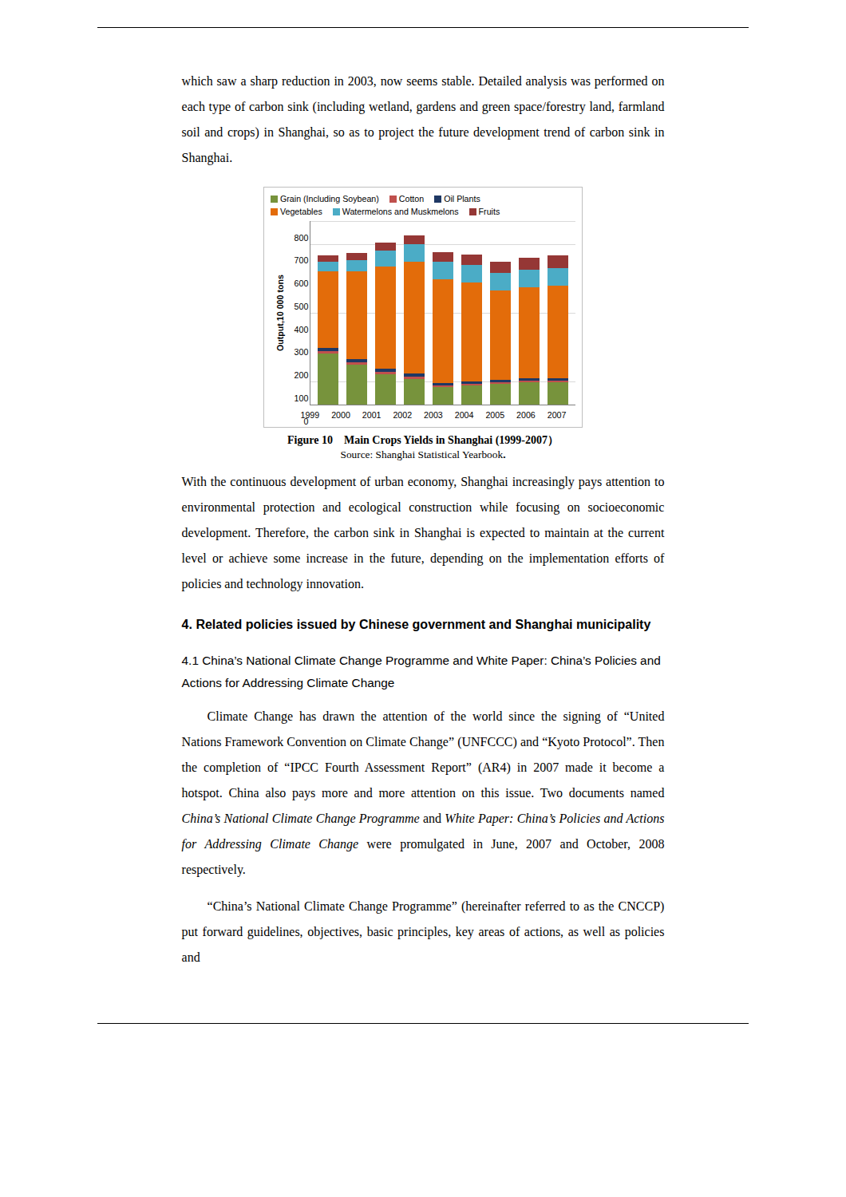which saw a sharp reduction in 2003, now seems stable. Detailed analysis was performed on each type of carbon sink (including wetland, gardens and green space/forestry land, farmland soil and crops) in Shanghai, so as to project the future development trend of carbon sink in Shanghai.
Grain (Including Soybean) Cotton Oil Plants
Vegetables Watermelons and Muskmelons Fruits
Output,10 000 tons
800 700 600 500 400 300 200 100 0
199920002001200220032004200520062007
Figure 10 Main Crops Yields in Shanghai (1999-2007）
Source: Shanghai Statistical Yearbook.
With the continuous development of urban economy, Shanghai increasingly pays attention to environmental protection and ecological construction while focusing on socioeconomic development. Therefore, the carbon sink in Shanghai is expected to maintain at the current level or achieve some increase in the future, depending on the implementation efforts of policies and technology innovation.
4. Related policies issued by Chinese government and Shanghai municipality
4.1 China’s National Climate Change Programme and White Paper: China’s Policies and Actions for Addressing Climate Change
Climate Change has drawn the attention of the world since the signing of “United Nations Framework Convention on Climate Change” (UNFCCC) and “Kyoto Protocol”. Then the completion of “IPCC Fourth Assessment Report” (AR4) in 2007 made it become a hotspot. China also pays more and more attention on this issue. Two documents named China’s National Climate Change Programme and White Paper: China’s Policies and Actions for Addressing Climate Change were promulgated in June, 2007 and October, 2008 respectively.
“China’s National Climate Change Programme” (hereinafter referred to as the CNCCP) put forward guidelines, objectives, basic principles, key areas of actions, as well as policies and